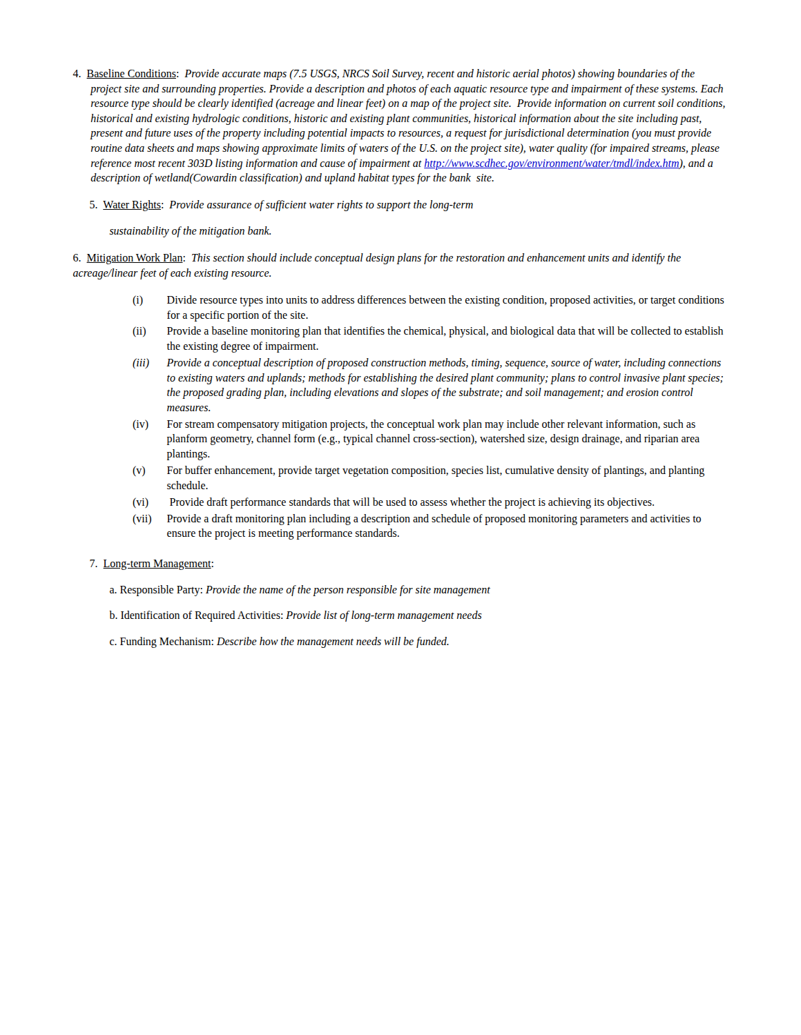4. Baseline Conditions: Provide accurate maps (7.5 USGS, NRCS Soil Survey, recent and historic aerial photos) showing boundaries of the project site and surrounding properties. Provide a description and photos of each aquatic resource type and impairment of these systems. Each resource type should be clearly identified (acreage and linear feet) on a map of the project site. Provide information on current soil conditions, historical and existing hydrologic conditions, historic and existing plant communities, historical information about the site including past, present and future uses of the property including potential impacts to resources, a request for jurisdictional determination (you must provide routine data sheets and maps showing approximate limits of waters of the U.S. on the project site), water quality (for impaired streams, please reference most recent 303D listing information and cause of impairment at http://www.scdhec.gov/environment/water/tmdl/index.htm), and a description of wetland(Cowardin classification) and upland habitat types for the bank site.
5. Water Rights: Provide assurance of sufficient water rights to support the long-term
sustainability of the mitigation bank.
6. Mitigation Work Plan: This section should include conceptual design plans for the restoration and enhancement units and identify the acreage/linear feet of each existing resource.
(i) Divide resource types into units to address differences between the existing condition, proposed activities, or target conditions for a specific portion of the site.
(ii) Provide a baseline monitoring plan that identifies the chemical, physical, and biological data that will be collected to establish the existing degree of impairment.
(iii) Provide a conceptual description of proposed construction methods, timing, sequence, source of water, including connections to existing waters and uplands; methods for establishing the desired plant community; plans to control invasive plant species; the proposed grading plan, including elevations and slopes of the substrate; and soil management; and erosion control measures.
(iv) For stream compensatory mitigation projects, the conceptual work plan may include other relevant information, such as planform geometry, channel form (e.g., typical channel cross-section), watershed size, design drainage, and riparian area plantings.
(v) For buffer enhancement, provide target vegetation composition, species list, cumulative density of plantings, and planting schedule.
(vi) Provide draft performance standards that will be used to assess whether the project is achieving its objectives.
(vii) Provide a draft monitoring plan including a description and schedule of proposed monitoring parameters and activities to ensure the project is meeting performance standards.
7. Long-term Management:
a. Responsible Party: Provide the name of the person responsible for site management
b. Identification of Required Activities: Provide list of long-term management needs
c. Funding Mechanism: Describe how the management needs will be funded.